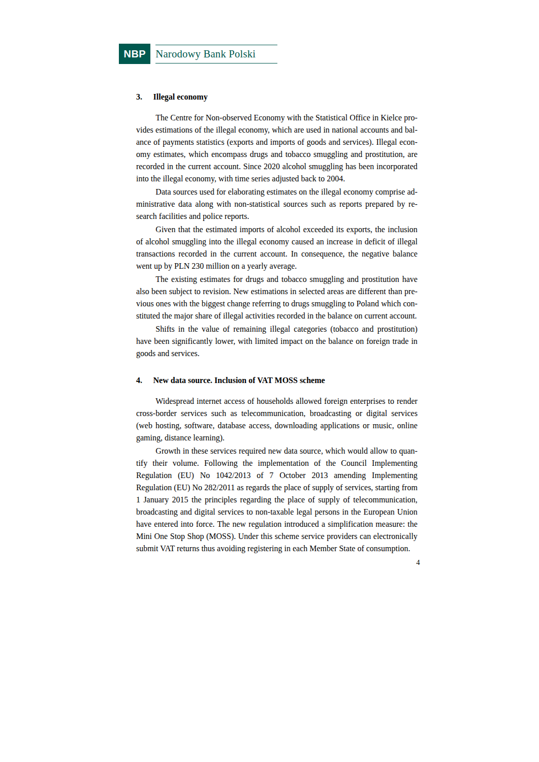NBP
Narodowy Bank Polski
3. Illegal economy
The Centre for Non-observed Economy with the Statistical Office in Kielce provides estimations of the illegal economy, which are used in national accounts and balance of payments statistics (exports and imports of goods and services). Illegal economy estimates, which encompass drugs and tobacco smuggling and prostitution, are recorded in the current account. Since 2020 alcohol smuggling has been incorporated into the illegal economy, with time series adjusted back to 2004.
Data sources used for elaborating estimates on the illegal economy comprise administrative data along with non-statistical sources such as reports prepared by research facilities and police reports.
Given that the estimated imports of alcohol exceeded its exports, the inclusion of alcohol smuggling into the illegal economy caused an increase in deficit of illegal transactions recorded in the current account. In consequence, the negative balance went up by PLN 230 million on a yearly average.
The existing estimates for drugs and tobacco smuggling and prostitution have also been subject to revision. New estimations in selected areas are different than previous ones with the biggest change referring to drugs smuggling to Poland which constituted the major share of illegal activities recorded in the balance on current account.
Shifts in the value of remaining illegal categories (tobacco and prostitution) have been significantly lower, with limited impact on the balance on foreign trade in goods and services.
4. New data source. Inclusion of VAT MOSS scheme
Widespread internet access of households allowed foreign enterprises to render cross-border services such as telecommunication, broadcasting or digital services (web hosting, software, database access, downloading applications or music, online gaming, distance learning).
Growth in these services required new data source, which would allow to quantify their volume. Following the implementation of the Council Implementing Regulation (EU) No 1042/2013 of 7 October 2013 amending Implementing Regulation (EU) No 282/2011 as regards the place of supply of services, starting from 1 January 2015 the principles regarding the place of supply of telecommunication, broadcasting and digital services to non-taxable legal persons in the European Union have entered into force. The new regulation introduced a simplification measure: the Mini One Stop Shop (MOSS). Under this scheme service providers can electronically submit VAT returns thus avoiding registering in each Member State of consumption.
4